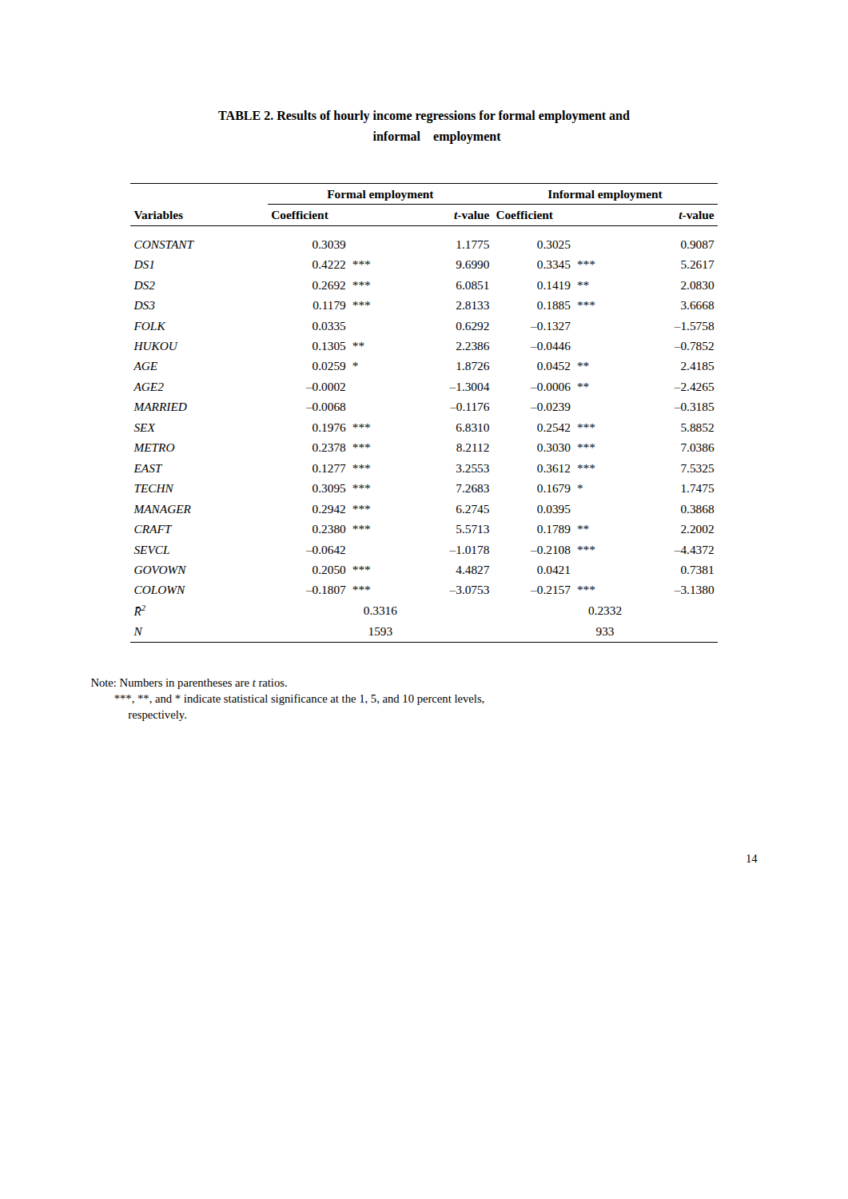TABLE 2. Results of hourly income regressions for formal employment and informal employment
| | Formal employment | Informal employment |
| --- | --- | --- |
| Variables | Coefficient | t -value | Coefficient | t -value |
| CONSTANT | 0.3039 | | 1.1775 | 0.3025 | | 0.9087 |
| DS1 | 0.4222 | *** | 9.6990 | 0.3345 | *** | 5.2617 |
| DS2 | 0.2692 | *** | 6.0851 | 0.1419 | ** | 2.0830 |
| DS3 | 0.1179 | *** | 2.8133 | 0.1885 | *** | 3.6668 |
| FOLK | 0.0335 | | 0.6292 | –0.1327 | | –1.5758 |
| HUKOU | 0.1305 | ** | 2.2386 | –0.0446 | | –0.7852 |
| AGE | 0.0259 | * | 1.8726 | 0.0452 | ** | 2.4185 |
| AGE2 | –0.0002 | | –1.3004 | –0.0006 | ** | –2.4265 |
| MARRIED | –0.0068 | | –0.1176 | –0.0239 | | –0.3185 |
| SEX | 0.1976 | *** | 6.8310 | 0.2542 | *** | 5.8852 |
| METRO | 0.2378 | *** | 8.2112 | 0.3030 | *** | 7.0386 |
| EAST | 0.1277 | *** | 3.2553 | 0.3612 | *** | 7.5325 |
| TECHN | 0.3095 | *** | 7.2683 | 0.1679 | * | 1.7475 |
| MANAGER | 0.2942 | *** | 6.2745 | 0.0395 | | 0.3868 |
| CRAFT | 0.2380 | *** | 5.5713 | 0.1789 | ** | 2.2002 |
| SEVCL | –0.0642 | | –1.0178 | –0.2108 | *** | –4.4372 |
| GOVOWN | 0.2050 | *** | 4.4827 | 0.0421 | | 0.7381 |
| COLOWN | –0.1807 | *** | –3.0753 | –0.2157 | *** | –3.1380 |
| R̄ 2 | 0.3316 | 0.2332 |
| N | 1593 | 933 |
Note: Numbers in parentheses are t ratios. ***, **, and * indicate statistical significance at the 1, 5, and 10 percent levels, respectively.
14